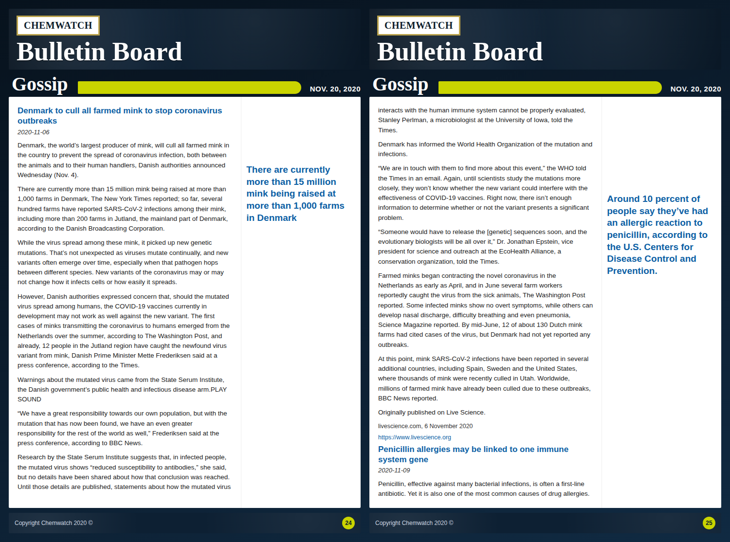CHEMWATCH
Bulletin Board
Gossip
NOV. 20, 2020
Denmark to cull all farmed mink to stop coronavirus outbreaks
2020-11-06
Denmark, the world’s largest producer of mink, will cull all farmed mink in the country to prevent the spread of coronavirus infection, both between the animals and to their human handlers, Danish authorities announced Wednesday (Nov. 4).
There are currently more than 15 million mink being raised at more than 1,000 farms in Denmark, The New York Times reported; so far, several hundred farms have reported SARS-CoV-2 infections among their mink, including more than 200 farms in Jutland, the mainland part of Denmark, according to the Danish Broadcasting Corporation.
While the virus spread among these mink, it picked up new genetic mutations. That’s not unexpected as viruses mutate continually, and new variants often emerge over time, especially when that pathogen hops between different species. New variants of the coronavirus may or may not change how it infects cells or how easily it spreads.
However, Danish authorities expressed concern that, should the mutated virus spread among humans, the COVID-19 vaccines currently in development may not work as well against the new variant. The first cases of minks transmitting the coronavirus to humans emerged from the Netherlands over the summer, according to The Washington Post, and already, 12 people in the Jutland region have caught the newfound virus variant from mink, Danish Prime Minister Mette Frederiksen said at a press conference, according to the Times.
Warnings about the mutated virus came from the State Serum Institute, the Danish government’s public health and infectious disease arm.PLAY SOUND
“We have a great responsibility towards our own population, but with the mutation that has now been found, we have an even greater responsibility for the rest of the world as well,” Frederiksen said at the press conference, according to BBC News.
Research by the State Serum Institute suggests that, in infected people, the mutated virus shows “reduced susceptibility to antibodies,” she said, but no details have been shared about how that conclusion was reached. Until those details are published, statements about how the mutated virus
There are currently more than 15 million mink being raised at more than 1,000 farms in Denmark
Copyright Chemwatch 2020 © 24
CHEMWATCH
Bulletin Board
Gossip
NOV. 20, 2020
interacts with the human immune system cannot be properly evaluated, Stanley Perlman, a microbiologist at the University of Iowa, told the Times.
Denmark has informed the World Health Organization of the mutation and infections.
“We are in touch with them to find more about this event,” the WHO told the Times in an email. Again, until scientists study the mutations more closely, they won’t know whether the new variant could interfere with the effectiveness of COVID-19 vaccines. Right now, there isn’t enough information to determine whether or not the variant presents a significant problem.
“Someone would have to release the [genetic] sequences soon, and the evolutionary biologists will be all over it,” Dr. Jonathan Epstein, vice president for science and outreach at the EcoHealth Alliance, a conservation organization, told the Times.
Farmed minks began contracting the novel coronavirus in the Netherlands as early as April, and in June several farm workers reportedly caught the virus from the sick animals, The Washington Post reported. Some infected minks show no overt symptoms, while others can develop nasal discharge, difficulty breathing and even pneumonia, Science Magazine reported. By mid-June, 12 of about 130 Dutch mink farms had cited cases of the virus, but Denmark had not yet reported any outbreaks.
At this point, mink SARS-CoV-2 infections have been reported in several additional countries, including Spain, Sweden and the United States, where thousands of mink were recently culled in Utah. Worldwide, millions of farmed mink have already been culled due to these outbreaks, BBC News reported.
Originally published on Live Science.
livescience.com, 6 November 2020
https://www.livescience.org
Penicillin allergies may be linked to one immune system gene
2020-11-09
Penicillin, effective against many bacterial infections, is often a first-line antibiotic. Yet it is also one of the most common causes of drug allergies.
Around 10 percent of people say they’ve had an allergic reaction to penicillin, according to the U.S. Centers for Disease Control and Prevention.
Copyright Chemwatch 2020 © 25